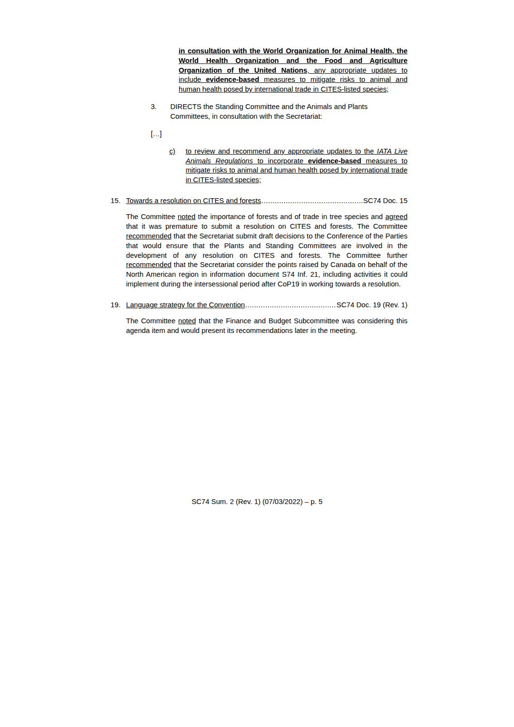in consultation with the World Organization for Animal Health, the World Health Organization and the Food and Agriculture Organization of the United Nations, any appropriate updates to include evidence-based measures to mitigate risks to animal and human health posed by international trade in CITES-listed species;
3.
DIRECTS the Standing Committee and the Animals and Plants Committees, in consultation with the Secretariat:
[…]
c)
to review and recommend any appropriate updates to the IATA Live Animals Regulations to incorporate evidence-based measures to mitigate risks to animal and human health posed by international trade in CITES-listed species;
15.
Towards a resolution on CITES and forests ................................................................................ SC74 Doc. 15
The Committee noted the importance of forests and of trade in tree species and agreed that it was premature to submit a resolution on CITES and forests. The Committee recommended that the Secretariat submit draft decisions to the Conference of the Parties that would ensure that the Plants and Standing Committees are involved in the development of any resolution on CITES and forests. The Committee further recommended that the Secretariat consider the points raised by Canada on behalf of the North American region in information document S74 Inf. 21, including activities it could implement during the intersessional period after CoP19 in working towards a resolution.
19.
Language strategy for the Convention ........................................................................... SC74 Doc. 19 (Rev. 1)
The Committee noted that the Finance and Budget Subcommittee was considering this agenda item and would present its recommendations later in the meeting.
SC74 Sum. 2 (Rev. 1) (07/03/2022) – p. 5